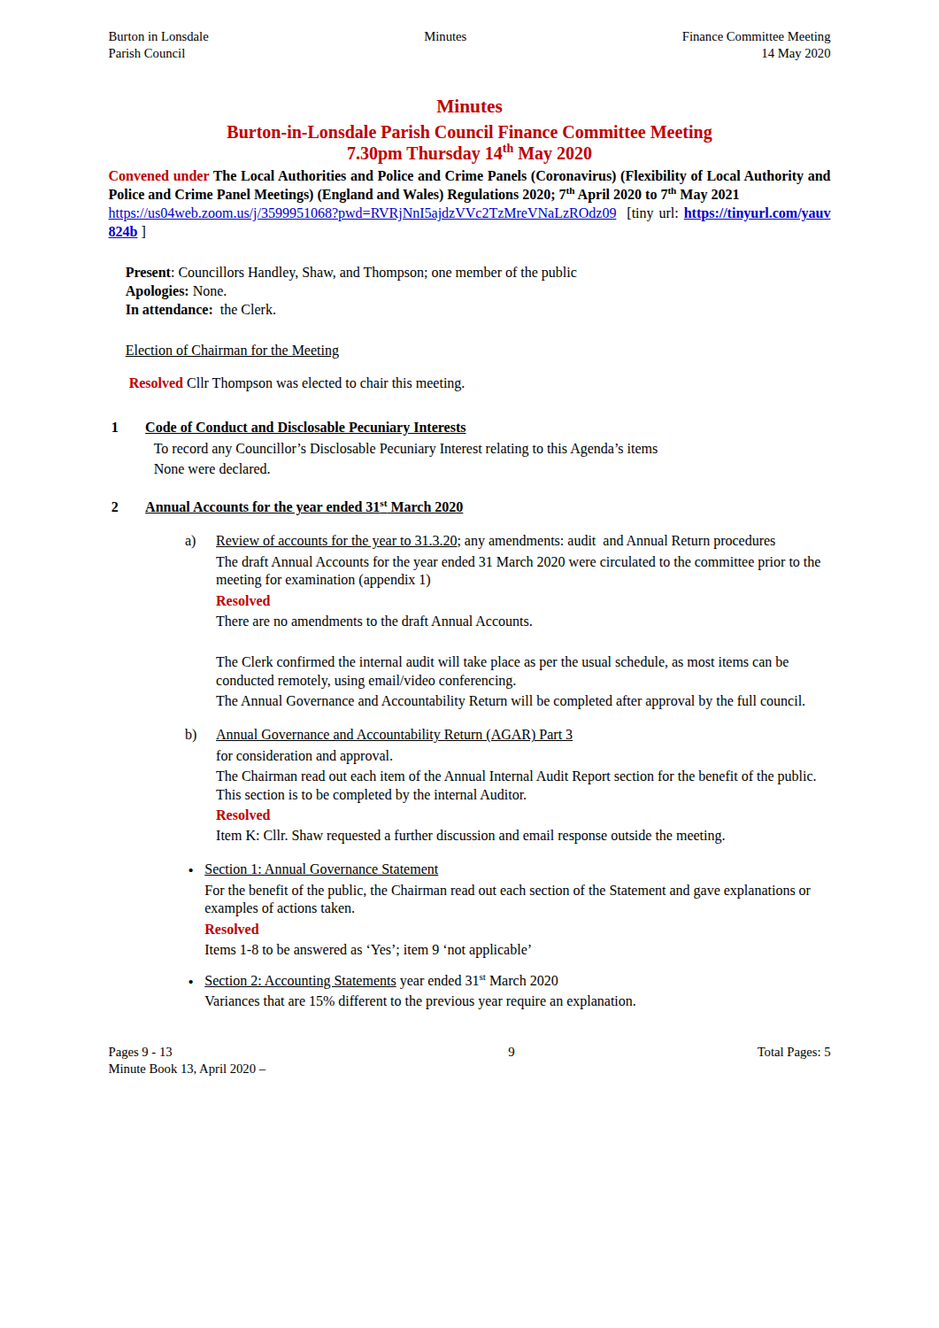Burton in Lonsdale Parish Council
Minutes
Finance Committee Meeting 14 May 2020
Minutes
Burton-in-Lonsdale Parish Council Finance Committee Meeting
7.30pm Thursday 14th May 2020
Convened under The Local Authorities and Police and Crime Panels (Coronavirus) (Flexibility of Local Authority and Police and Crime Panel Meetings) (England and Wales) Regulations 2020; 7th April 2020 to 7th May 2021
https://us04web.zoom.us/j/3599951068?pwd=RVRjNnI5ajdzVVc2TzMreVNaLzROdz09 [tiny url: https://tinyurl.com/yauv824b ]
Present: Councillors Handley, Shaw, and Thompson; one member of the public
Apologies: None.
In attendance: the Clerk.
Election of Chairman for the Meeting
Resolved Cllr Thompson was elected to chair this meeting.
Code of Conduct and Disclosable Pecuniary Interests
To record any Councillor’s Disclosable Pecuniary Interest relating to this Agenda’s items
None were declared.
Annual Accounts for the year ended 31st March 2020
Review of accounts for the year to 31.3.20; any amendments: audit and Annual Return procedures
The draft Annual Accounts for the year ended 31 March 2020 were circulated to the committee prior to the meeting for examination (appendix 1)
Resolved
There are no amendments to the draft Annual Accounts.
The Clerk confirmed the internal audit will take place as per the usual schedule, as most items can be conducted remotely, using email/video conferencing.
The Annual Governance and Accountability Return will be completed after approval by the full council.
Annual Governance and Accountability Return (AGAR) Part 3
for consideration and approval.
The Chairman read out each item of the Annual Internal Audit Report section for the benefit of the public. This section is to be completed by the internal Auditor.
Resolved
Item K: Cllr. Shaw requested a further discussion and email response outside the meeting.
Section 1: Annual Governance Statement
For the benefit of the public, the Chairman read out each section of the Statement and gave explanations or examples of actions taken.
Resolved
Items 1-8 to be answered as ‘Yes’; item 9 ‘not applicable’
Section 2: Accounting Statements year ended 31st March 2020
Variances that are 15% different to the previous year require an explanation.
Pages 9 - 13 Minute Book 13, April 2020 –
9
Total Pages: 5